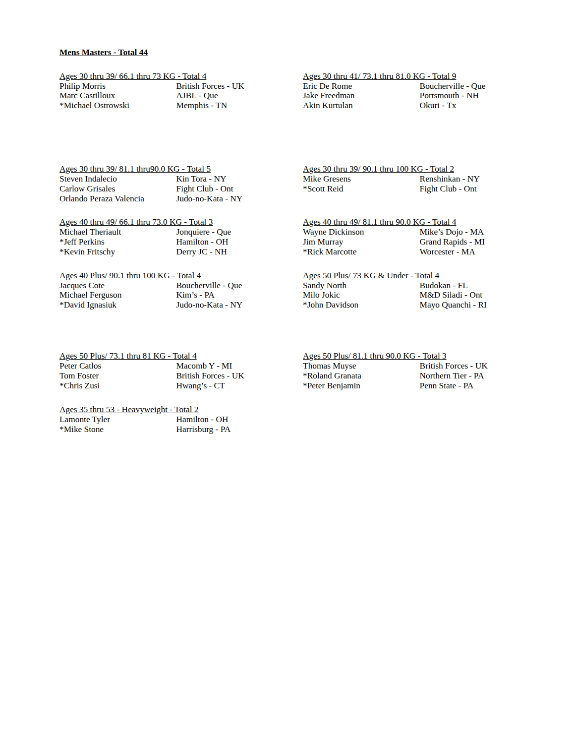Mens Masters - Total 44
Ages 30 thru 39/ 66.1 thru 73 KG - Total 4
| Philip Morris | British Forces - UK |
| Marc Castilloux | AJBL - Que |
| *Michael Ostrowski | Memphis - TN |
Ages 30 thru 41/ 73.1 thru 81.0 KG - Total 9
| Eric De Rome | Boucherville - Que |
| Jake Freedman | Portsmouth - NH |
| Akin Kurtulan | Okuri - Tx |
Ages 30 thru 39/ 81.1 thru90.0 KG - Total 5
| Steven Indalecio | Kin Tora - NY |
| Carlow Grisales | Fight Club - Ont |
| Orlando Peraza Valencia | Judo-no-Kata - NY |
Ages 30 thru 39/ 90.1 thru 100 KG - Total 2
| Mike Gresens | Renshinkan - NY |
| *Scott Reid | Fight Club - Ont |
Ages 40 thru 49/ 66.1 thru 73.0 KG - Total 3
| Michael Theriault | Jonquiere - Que |
| *Jeff Perkins | Hamilton - OH |
| *Kevin Fritschy | Derry JC - NH |
Ages 40 thru 49/ 81.1 thru 90.0 KG - Total 4
| Wayne Dickinson | Mike’s Dojo - MA |
| Jim Murray | Grand Rapids - MI |
| *Rick Marcotte | Worcester - MA |
Ages 40 Plus/ 90.1 thru 100 KG - Total 4
| Jacques Cote | Boucherville - Que |
| Michael Ferguson | Kim’s - PA |
| *David Ignasiuk | Judo-no-Kata - NY |
Ages 50 Plus/ 73 KG & Under - Total 4
| Sandy North | Budokan - FL |
| Milo Jokic | M&D Siladi - Ont |
| *John Davidson | Mayo Quanchi - RI |
Ages 50 Plus/ 73.1 thru 81 KG - Total 4
| Peter Catlos | Macomb Y - MI |
| Tom Foster | British Forces - UK |
| *Chris Zusi | Hwang’s - CT |
Ages 50 Plus/ 81.1 thru 90.0 KG - Total 3
| Thomas Muyse | British Forces - UK |
| *Roland Granata | Northern Tier - PA |
| *Peter Benjamin | Penn State - PA |
Ages 35 thru 53 - Heavyweight - Total 2
| Lamonte Tyler | Hamilton - OH |
| *Mike Stone | Harrisburg - PA |